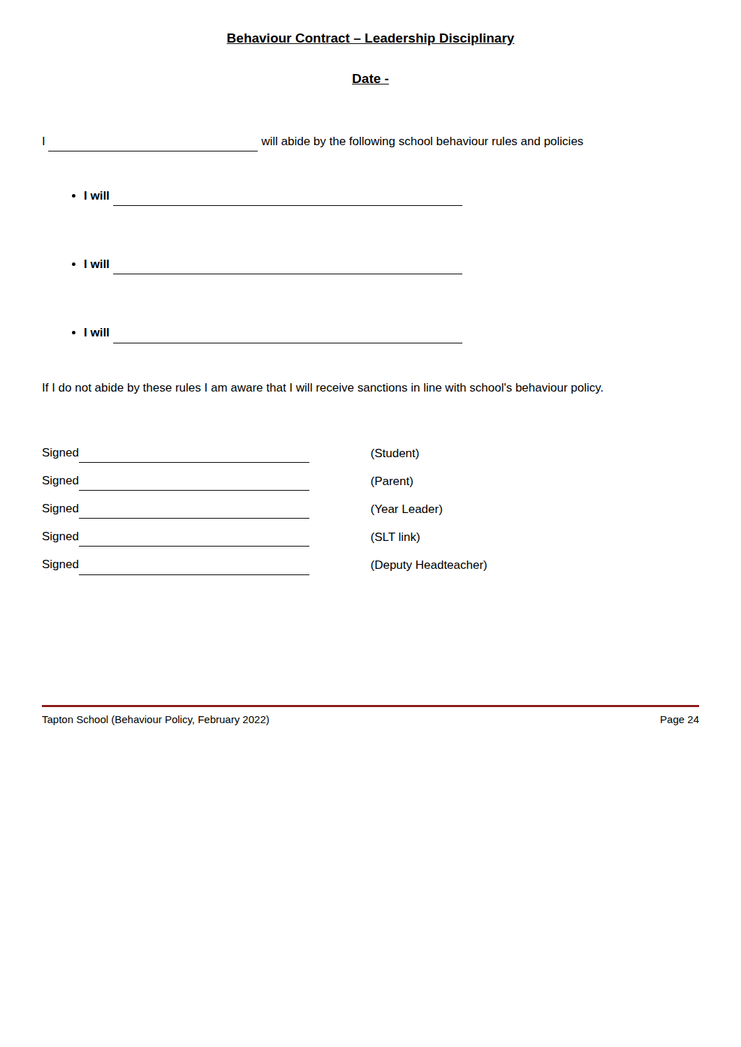Behaviour Contract – Leadership Disciplinary
Date -
I will abide by the following school behaviour rules and policies
I will
I will
I will
If I do not abide by these rules I am aware that I will receive sanctions in line with school's behaviour policy.
| Signed | (Student) |
| Signed | (Parent) |
| Signed | (Year Leader) |
| Signed | (SLT link) |
| Signed | (Deputy Headteacher) |
Tapton School (Behaviour Policy, February 2022) Page 24